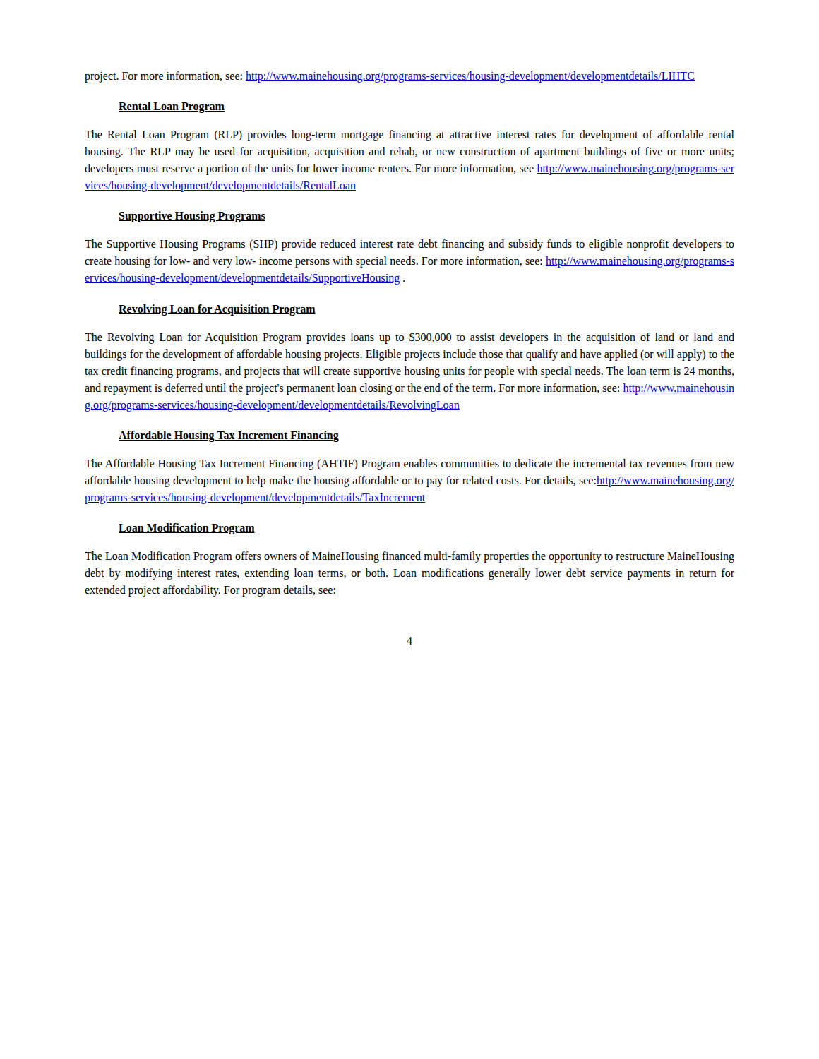project. For more information, see: http://www.mainehousing.org/programs-services/housing-development/developmentdetails/LIHTC
Rental Loan Program
The Rental Loan Program (RLP) provides long-term mortgage financing at attractive interest rates for development of affordable rental housing. The RLP may be used for acquisition, acquisition and rehab, or new construction of apartment buildings of five or more units; developers must reserve a portion of the units for lower income renters. For more information, see http://www.mainehousing.org/programs-services/housing-development/developmentdetails/RentalLoan
Supportive Housing Programs
The Supportive Housing Programs (SHP) provide reduced interest rate debt financing and subsidy funds to eligible nonprofit developers to create housing for low- and very low- income persons with special needs. For more information, see: http://www.mainehousing.org/programs-services/housing-development/developmentdetails/SupportiveHousing .
Revolving Loan for Acquisition Program
The Revolving Loan for Acquisition Program provides loans up to $300,000 to assist developers in the acquisition of land or land and buildings for the development of affordable housing projects. Eligible projects include those that qualify and have applied (or will apply) to the tax credit financing programs, and projects that will create supportive housing units for people with special needs. The loan term is 24 months, and repayment is deferred until the project's permanent loan closing or the end of the term. For more information, see: http://www.mainehousing.org/programs-services/housing-development/developmentdetails/RevolvingLoan
Affordable Housing Tax Increment Financing
The Affordable Housing Tax Increment Financing (AHTIF) Program enables communities to dedicate the incremental tax revenues from new affordable housing development to help make the housing affordable or to pay for related costs. For details, see:http://www.mainehousing.org/programs-services/housing-development/developmentdetails/TaxIncrement
Loan Modification Program
The Loan Modification Program offers owners of MaineHousing financed multi-family properties the opportunity to restructure MaineHousing debt by modifying interest rates, extending loan terms, or both. Loan modifications generally lower debt service payments in return for extended project affordability. For program details, see:
4